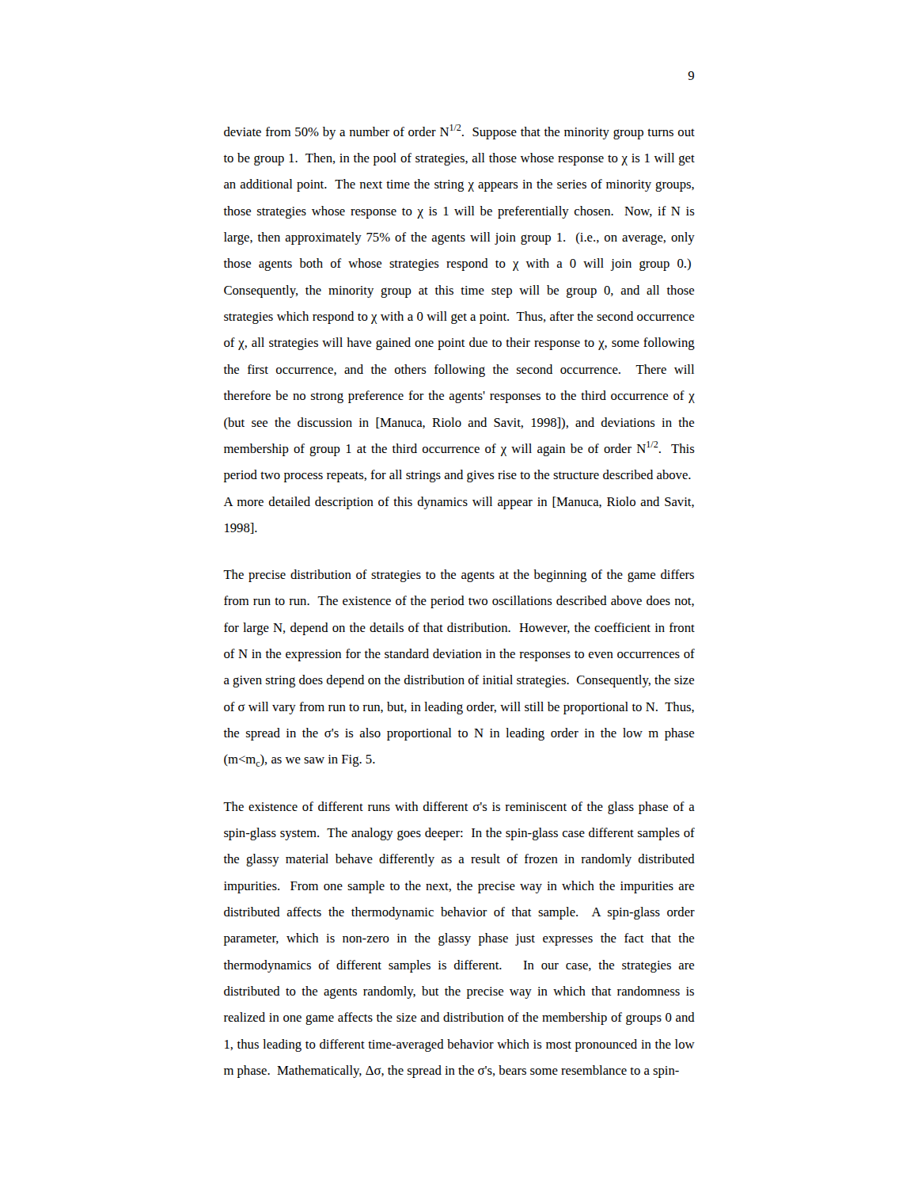9
deviate from 50% by a number of order N1/2. Suppose that the minority group turns out to be group 1. Then, in the pool of strategies, all those whose response to χ is 1 will get an additional point. The next time the string χ appears in the series of minority groups, those strategies whose response to χ is 1 will be preferentially chosen. Now, if N is large, then approximately 75% of the agents will join group 1. (i.e., on average, only those agents both of whose strategies respond to χ with a 0 will join group 0.) Consequently, the minority group at this time step will be group 0, and all those strategies which respond to χ with a 0 will get a point. Thus, after the second occurrence of χ, all strategies will have gained one point due to their response to χ, some following the first occurrence, and the others following the second occurrence. There will therefore be no strong preference for the agents' responses to the third occurrence of χ (but see the discussion in [Manuca, Riolo and Savit, 1998]), and deviations in the membership of group 1 at the third occurrence of χ will again be of order N1/2. This period two process repeats, for all strings and gives rise to the structure described above. A more detailed description of this dynamics will appear in [Manuca, Riolo and Savit, 1998].
The precise distribution of strategies to the agents at the beginning of the game differs from run to run. The existence of the period two oscillations described above does not, for large N, depend on the details of that distribution. However, the coefficient in front of N in the expression for the standard deviation in the responses to even occurrences of a given string does depend on the distribution of initial strategies. Consequently, the size of σ will vary from run to run, but, in leading order, will still be proportional to N. Thus, the spread in the σ's is also proportional to N in leading order in the low m phase (m<mc), as we saw in Fig. 5.
The existence of different runs with different σ's is reminiscent of the glass phase of a spin-glass system. The analogy goes deeper: In the spin-glass case different samples of the glassy material behave differently as a result of frozen in randomly distributed impurities. From one sample to the next, the precise way in which the impurities are distributed affects the thermodynamic behavior of that sample. A spin-glass order parameter, which is non-zero in the glassy phase just expresses the fact that the thermodynamics of different samples is different. In our case, the strategies are distributed to the agents randomly, but the precise way in which that randomness is realized in one game affects the size and distribution of the membership of groups 0 and 1, thus leading to different time-averaged behavior which is most pronounced in the low m phase. Mathematically, Δσ, the spread in the σ's, bears some resemblance to a spin-